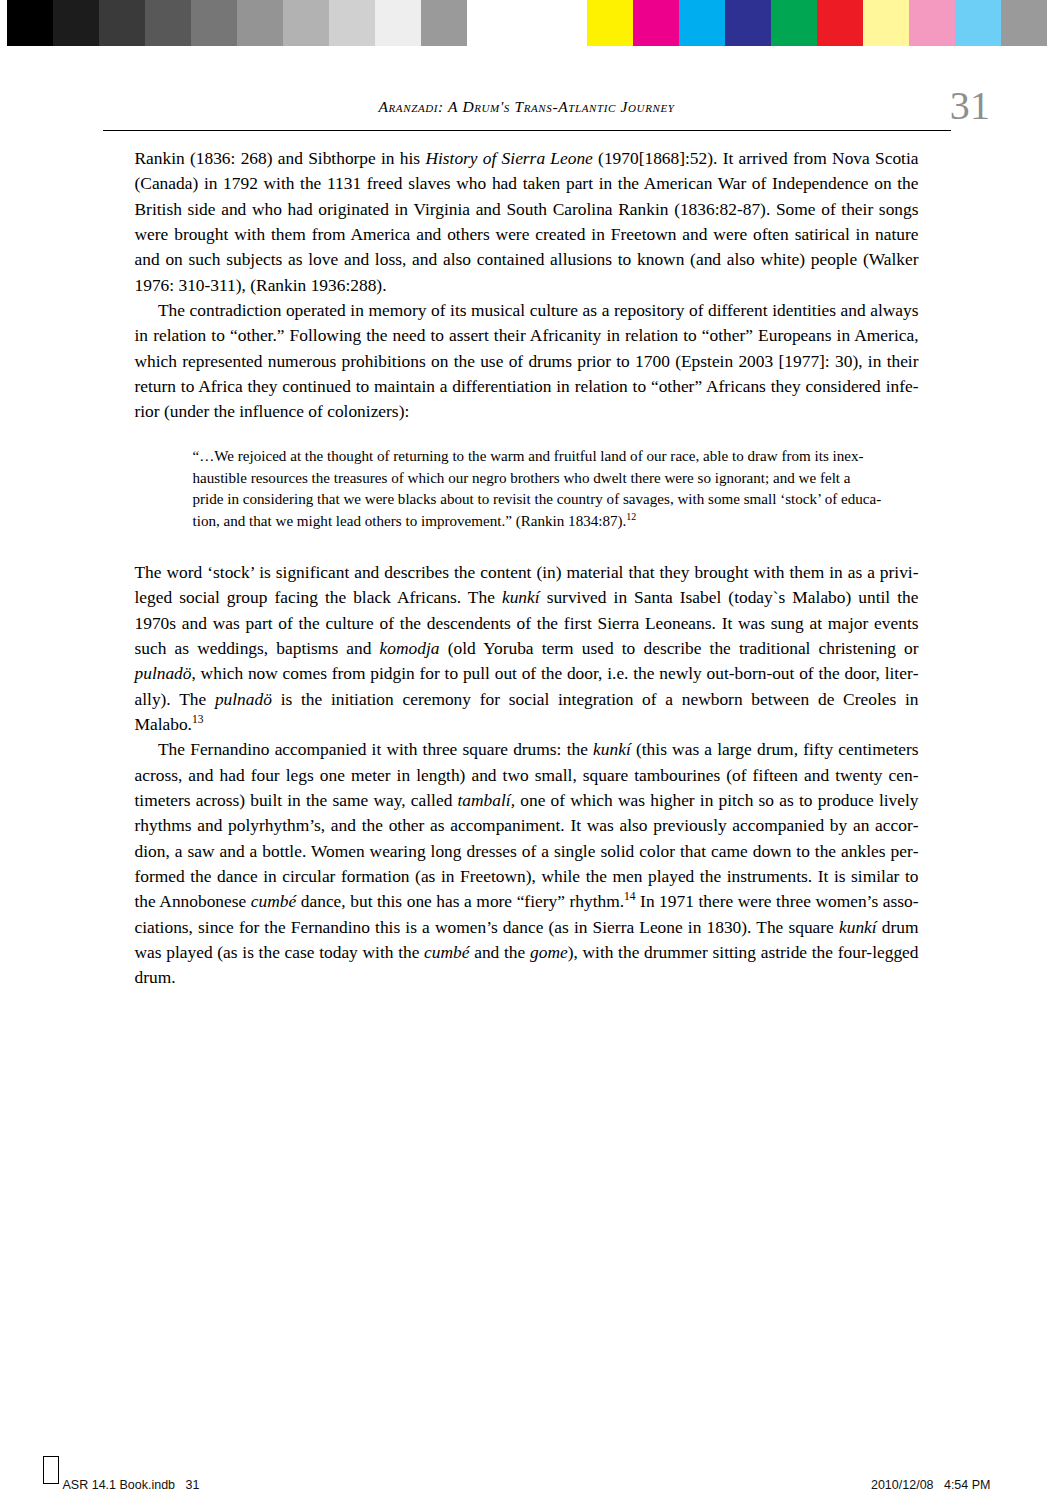Aranzadi: A Drum's Trans-Atlantic Journey
31
Rankin (1836: 268) and Sibthorpe in his History of Sierra Leone (1970[1868]:52). It arrived from Nova Scotia (Canada) in 1792 with the 1131 freed slaves who had taken part in the American War of Independence on the British side and who had originated in Virginia and South Carolina Rankin (1836:82-87). Some of their songs were brought with them from America and others were created in Freetown and were often satirical in nature and on such subjects as love and loss, and also contained allusions to known (and also white) people (Walker 1976: 310-311), (Rankin 1936:288).
The contradiction operated in memory of its musical culture as a repository of different identities and always in relation to “other.” Following the need to assert their Africanity in relation to “other” Europeans in America, which represented numerous prohibitions on the use of drums prior to 1700 (Epstein 2003 [1977]: 30), in their return to Africa they continued to maintain a differentiation in relation to “other” Africans they considered inferior (under the influence of colonizers):
“…We rejoiced at the thought of returning to the warm and fruitful land of our race, able to draw from its inexhaustible resources the treasures of which our negro brothers who dwelt there were so ignorant; and we felt a pride in considering that we were blacks about to revisit the country of savages, with some small ‘stock’ of education, and that we might lead others to improvement.” (Rankin 1834:87).12
The word ‘stock’ is significant and describes the content (in) material that they brought with them in as a privileged social group facing the black Africans. The kunkí survived in Santa Isabel (today`s Malabo) until the 1970s and was part of the culture of the descendents of the first Sierra Leoneans. It was sung at major events such as weddings, baptisms and komodja (old Yoruba term used to describe the traditional christening or pulnadö, which now comes from pidgin for to pull out of the door, i.e. the newly out-born-out of the door, literally). The pulnadö is the initiation ceremony for social integration of a newborn between de Creoles in Malabo.13
The Fernandino accompanied it with three square drums: the kunkí (this was a large drum, fifty centimeters across, and had four legs one meter in length) and two small, square tambourines (of fifteen and twenty centimeters across) built in the same way, called tambalí, one of which was higher in pitch so as to produce lively rhythms and polyrhythm’s, and the other as accompaniment. It was also previously accompanied by an accordion, a saw and a bottle. Women wearing long dresses of a single solid color that came down to the ankles performed the dance in circular formation (as in Freetown), while the men played the instruments. It is similar to the Annobonese cumbé dance, but this one has a more “fiery” rhythm.14 In 1971 there were three women’s associations, since for the Fernandino this is a women’s dance (as in Sierra Leone in 1830). The square kunkí drum was played (as is the case today with the cumbé and the gome), with the drummer sitting astride the four-legged drum.
ASR 14.1 Book.indb 31
2010/12/08 4:54 PM